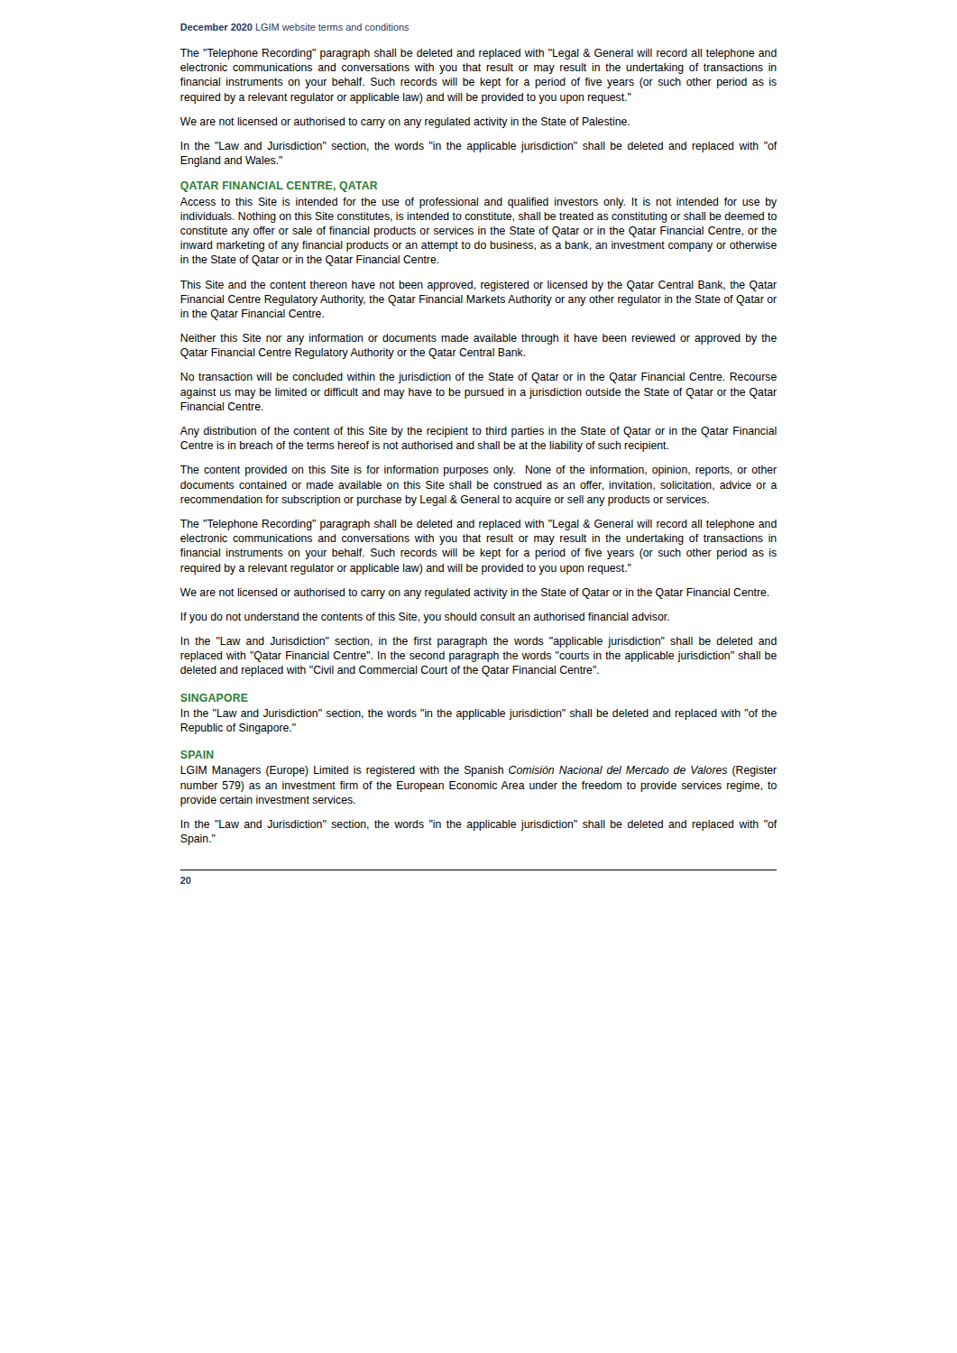December 2020 LGIM website terms and conditions
The "Telephone Recording" paragraph shall be deleted and replaced with "Legal & General will record all telephone and electronic communications and conversations with you that result or may result in the undertaking of transactions in financial instruments on your behalf. Such records will be kept for a period of five years (or such other period as is required by a relevant regulator or applicable law) and will be provided to you upon request."
We are not licensed or authorised to carry on any regulated activity in the State of Palestine.
In the "Law and Jurisdiction" section, the words "in the applicable jurisdiction" shall be deleted and replaced with "of England and Wales."
Qatar Financial Centre, Qatar
Access to this Site is intended for the use of professional and qualified investors only. It is not intended for use by individuals. Nothing on this Site constitutes, is intended to constitute, shall be treated as constituting or shall be deemed to constitute any offer or sale of financial products or services in the State of Qatar or in the Qatar Financial Centre, or the inward marketing of any financial products or an attempt to do business, as a bank, an investment company or otherwise in the State of Qatar or in the Qatar Financial Centre.
This Site and the content thereon have not been approved, registered or licensed by the Qatar Central Bank, the Qatar Financial Centre Regulatory Authority, the Qatar Financial Markets Authority or any other regulator in the State of Qatar or in the Qatar Financial Centre.
Neither this Site nor any information or documents made available through it have been reviewed or approved by the Qatar Financial Centre Regulatory Authority or the Qatar Central Bank.
No transaction will be concluded within the jurisdiction of the State of Qatar or in the Qatar Financial Centre. Recourse against us may be limited or difficult and may have to be pursued in a jurisdiction outside the State of Qatar or the Qatar Financial Centre.
Any distribution of the content of this Site by the recipient to third parties in the State of Qatar or in the Qatar Financial Centre is in breach of the terms hereof is not authorised and shall be at the liability of such recipient.
The content provided on this Site is for information purposes only. None of the information, opinion, reports, or other documents contained or made available on this Site shall be construed as an offer, invitation, solicitation, advice or a recommendation for subscription or purchase by Legal & General to acquire or sell any products or services.
The "Telephone Recording" paragraph shall be deleted and replaced with "Legal & General will record all telephone and electronic communications and conversations with you that result or may result in the undertaking of transactions in financial instruments on your behalf. Such records will be kept for a period of five years (or such other period as is required by a relevant regulator or applicable law) and will be provided to you upon request."
We are not licensed or authorised to carry on any regulated activity in the State of Qatar or in the Qatar Financial Centre.
If you do not understand the contents of this Site, you should consult an authorised financial advisor.
In the "Law and Jurisdiction" section, in the first paragraph the words "applicable jurisdiction" shall be deleted and replaced with "Qatar Financial Centre". In the second paragraph the words "courts in the applicable jurisdiction" shall be deleted and replaced with "Civil and Commercial Court of the Qatar Financial Centre".
Singapore
In the "Law and Jurisdiction" section, the words "in the applicable jurisdiction" shall be deleted and replaced with "of the Republic of Singapore."
Spain
LGIM Managers (Europe) Limited is registered with the Spanish Comisión Nacional del Mercado de Valores (Register number 579) as an investment firm of the European Economic Area under the freedom to provide services regime, to provide certain investment services.
In the "Law and Jurisdiction" section, the words "in the applicable jurisdiction" shall be deleted and replaced with "of Spain."
20